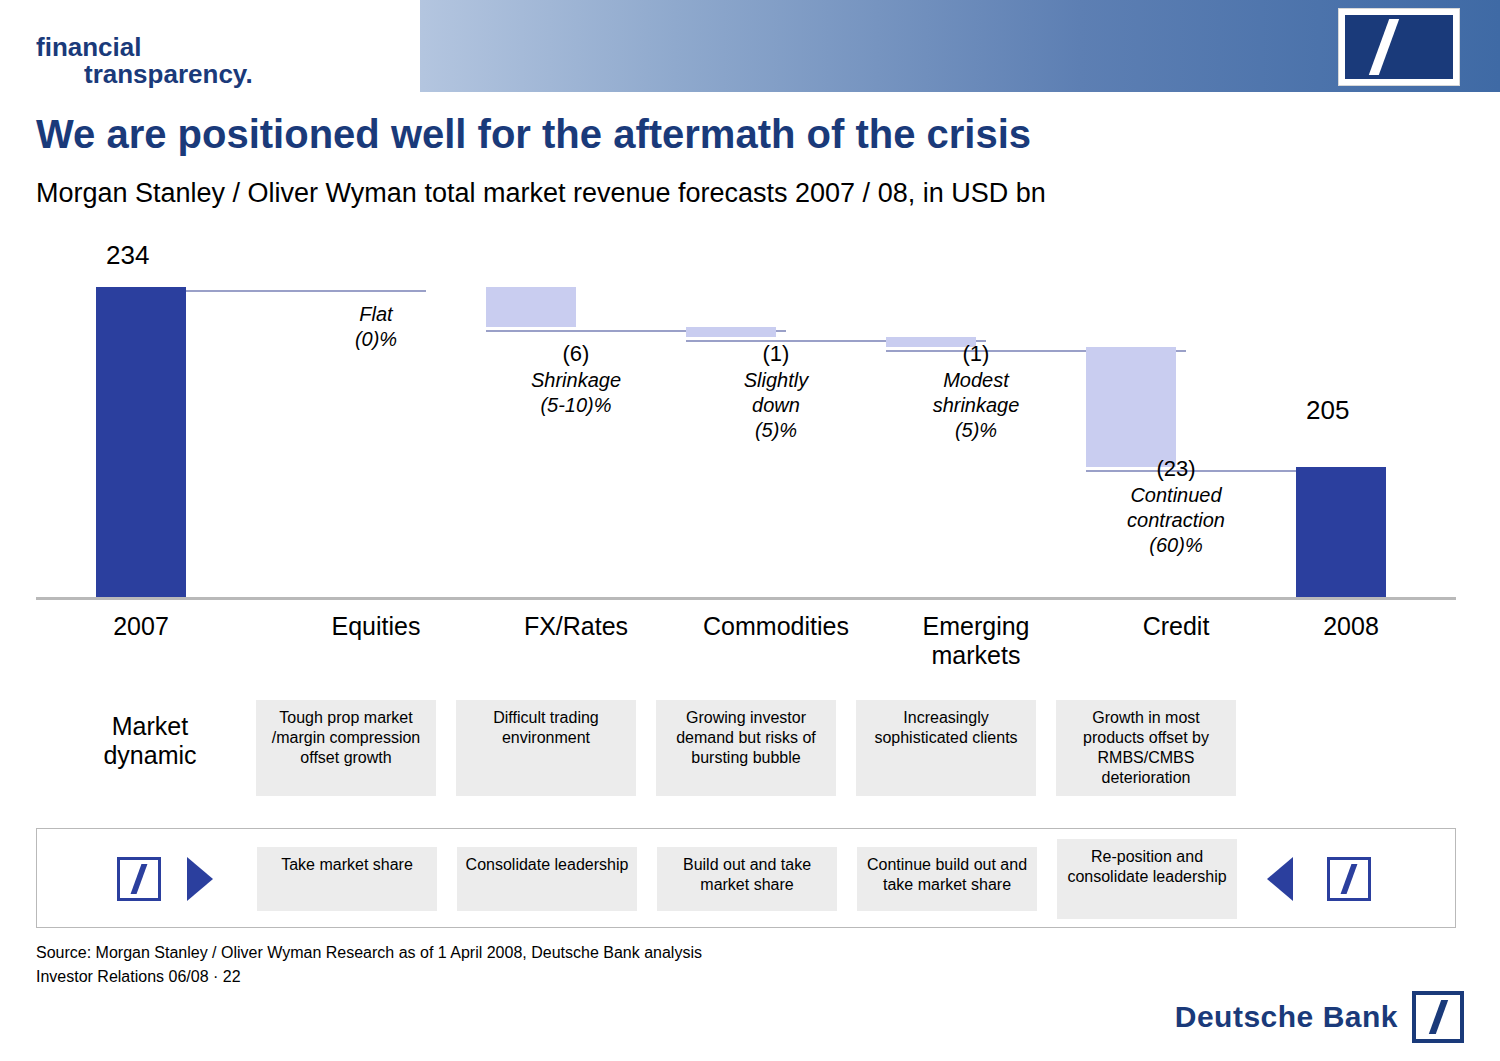financial
transparency.
We are positioned well for the aftermath of the crisis
Morgan Stanley / Oliver Wyman total market revenue forecasts 2007 / 08, in USD bn
234
Flat
(0)%
(6)
Shrinkage
(5-10)%
(1)
Slightly
down
(5)%
(1)
Modest
shrinkage
(5)%
(23)
Continued
contraction
(60)%
205
2007
Equities
FX/Rates
Commodities
Emerging
markets
Credit
2008
Market
dynamic
Tough prop market /margin compression offset growth
Difficult trading environment
Growing investor demand but risks of bursting bubble
Increasingly sophisticated clients
Growth in most products offset by RMBS/CMBS deterioration
Take market share
Consolidate leadership
Build out and take market share
Continue build out and take market share
Re-position and consolidate leadership
Source: Morgan Stanley / Oliver Wyman Research as of 1 April 2008, Deutsche Bank analysis
Investor Relations 06/08 · 22
Deutsche Bank